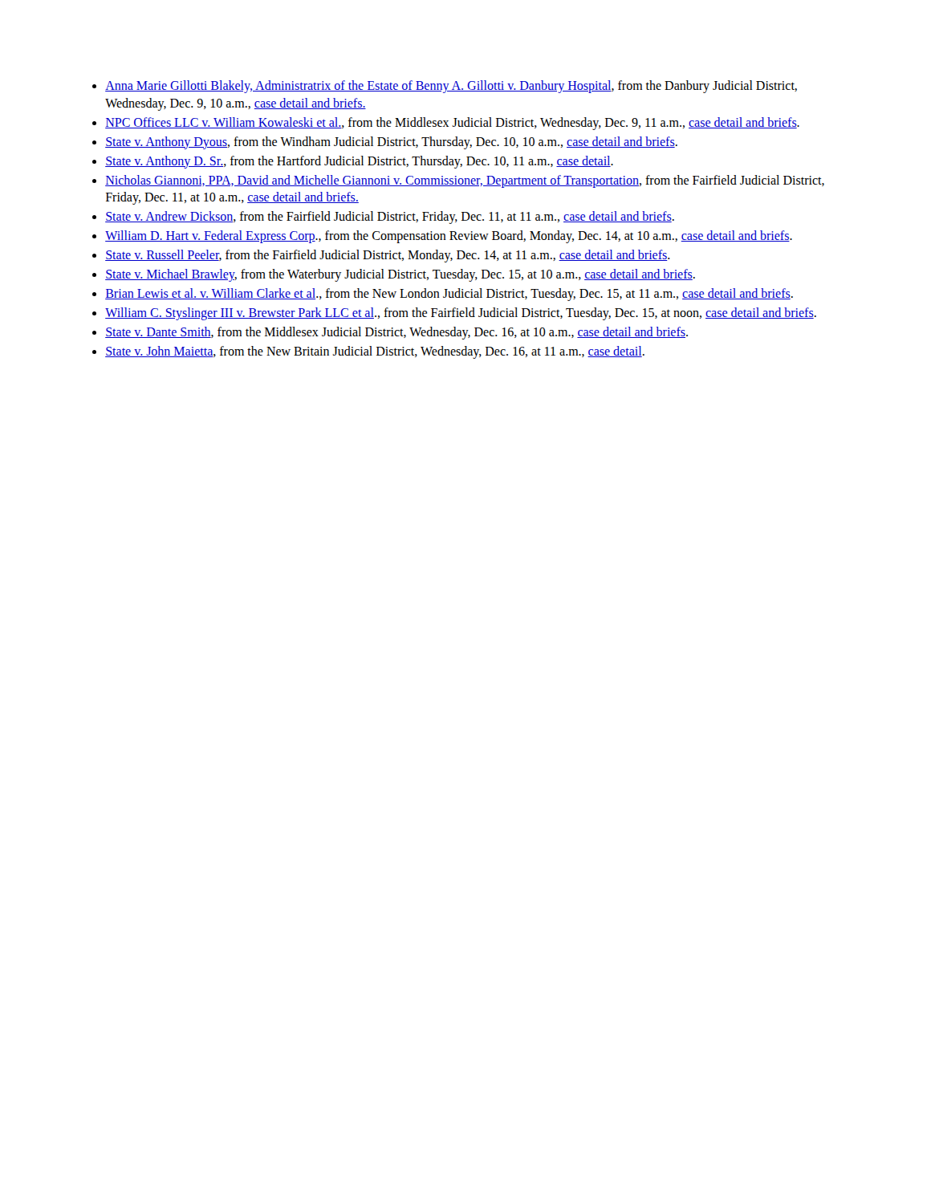Anna Marie Gillotti Blakely, Administratrix of the Estate of Benny A. Gillotti v. Danbury Hospital, from the Danbury Judicial District, Wednesday, Dec. 9, 10 a.m., case detail and briefs.
NPC Offices LLC v. William Kowaleski et al., from the Middlesex Judicial District, Wednesday, Dec. 9, 11 a.m., case detail and briefs.
State v. Anthony Dyous, from the Windham Judicial District, Thursday, Dec. 10, 10 a.m., case detail and briefs.
State v. Anthony D. Sr., from the Hartford Judicial District, Thursday, Dec. 10, 11 a.m., case detail.
Nicholas Giannoni, PPA, David and Michelle Giannoni v. Commissioner, Department of Transportation, from the Fairfield Judicial District, Friday, Dec. 11, at 10 a.m., case detail and briefs.
State v. Andrew Dickson, from the Fairfield Judicial District, Friday, Dec. 11, at 11 a.m., case detail and briefs.
William D. Hart v. Federal Express Corp., from the Compensation Review Board, Monday, Dec. 14, at 10 a.m., case detail and briefs.
State v. Russell Peeler, from the Fairfield Judicial District, Monday, Dec. 14, at 11 a.m., case detail and briefs.
State v. Michael Brawley, from the Waterbury Judicial District, Tuesday, Dec. 15, at 10 a.m., case detail and briefs.
Brian Lewis et al. v. William Clarke et al., from the New London Judicial District, Tuesday, Dec. 15, at 11 a.m., case detail and briefs.
William C. Styslinger III v. Brewster Park LLC et al., from the Fairfield Judicial District, Tuesday, Dec. 15, at noon, case detail and briefs.
State v. Dante Smith, from the Middlesex Judicial District, Wednesday, Dec. 16, at 10 a.m., case detail and briefs.
State v. John Maietta, from the New Britain Judicial District, Wednesday, Dec. 16, at 11 a.m., case detail.